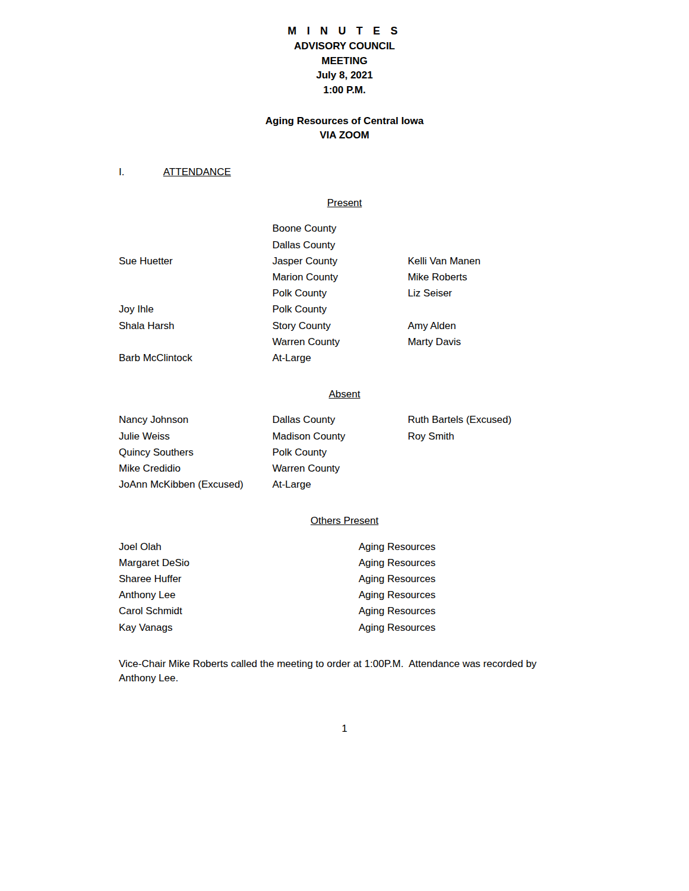M I N U T E S
ADVISORY COUNCIL
MEETING
July 8, 2021
1:00 P.M.
Aging Resources of Central Iowa
VIA ZOOM
I.
ATTENDANCE
Present
| | Boone County | |
| | Dallas County | |
| Sue Huetter | Jasper County | Kelli Van Manen |
| | Marion County | Mike Roberts |
| | Polk County | Liz Seiser |
| Joy Ihle | Polk County | |
| Shala Harsh | Story County | Amy Alden |
| | Warren County | Marty Davis |
| Barb McClintock | At-Large | |
Absent
| Nancy Johnson | Dallas County | Ruth Bartels (Excused) |
| Julie Weiss | Madison County | Roy Smith |
| Quincy Southers | Polk County | |
| Mike Credidio | Warren County | |
| JoAnn McKibben (Excused) | At-Large | |
Others Present
| Joel Olah | Aging Resources |
| Margaret DeSio | Aging Resources |
| Sharee Huffer | Aging Resources |
| Anthony Lee | Aging Resources |
| Carol Schmidt | Aging Resources |
| Kay Vanags | Aging Resources |
Vice-Chair Mike Roberts called the meeting to order at 1:00P.M. Attendance was recorded by Anthony Lee.
1